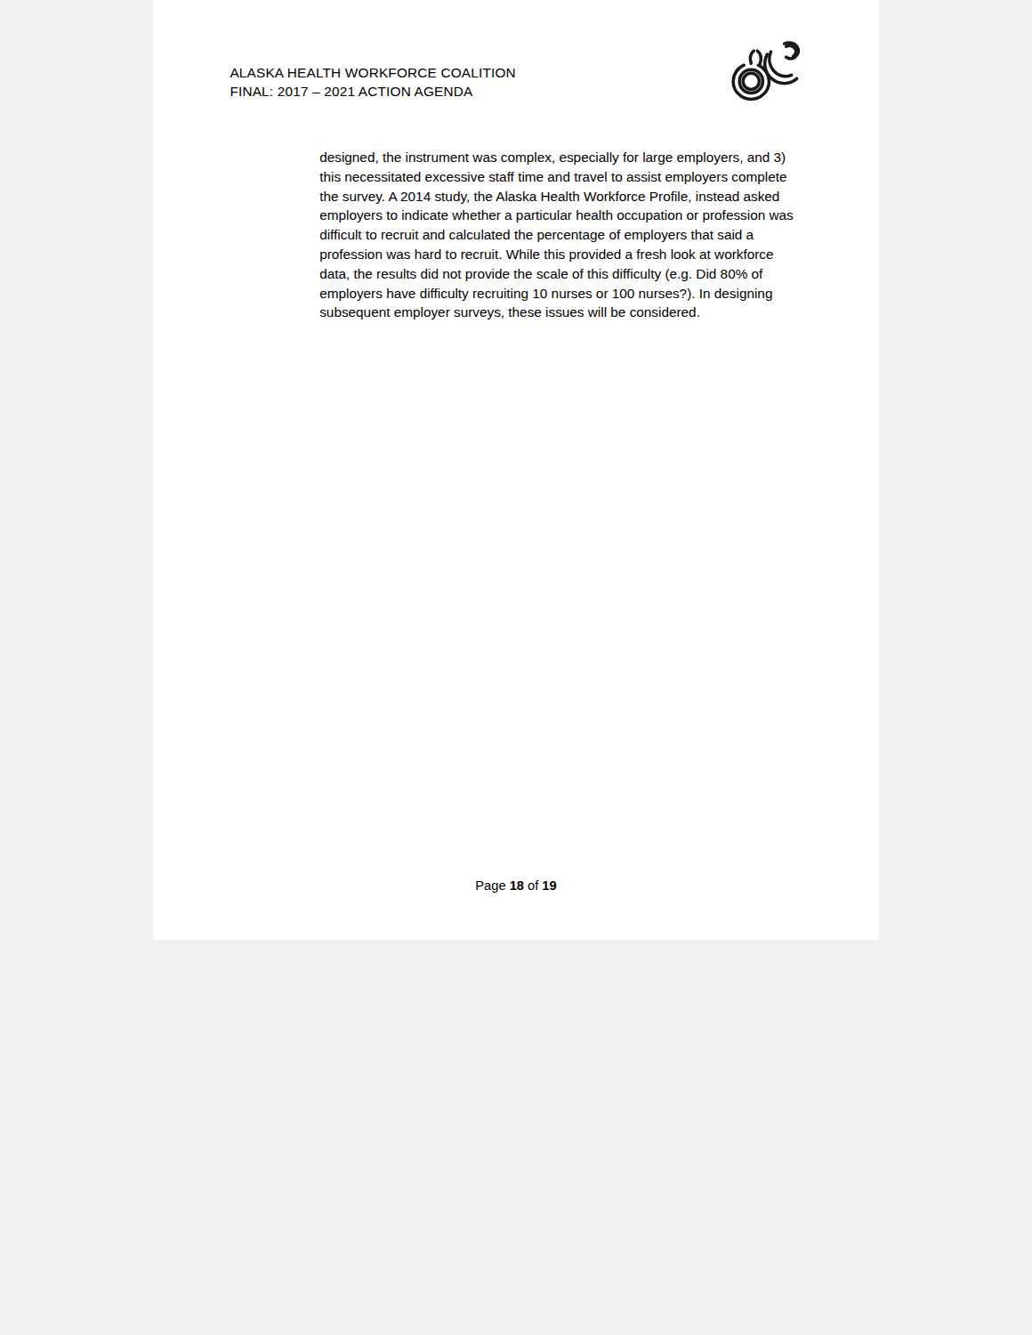ALASKA HEALTH WORKFORCE COALITION FINAL: 2017 – 2021 ACTION AGENDA
designed, the instrument was complex, especially for large employers, and 3) this necessitated excessive staff time and travel to assist employers complete the survey. A 2014 study, the Alaska Health Workforce Profile, instead asked employers to indicate whether a particular health occupation or profession was difficult to recruit and calculated the percentage of employers that said a profession was hard to recruit. While this provided a fresh look at workforce data, the results did not provide the scale of this difficulty (e.g. Did 80% of employers have difficulty recruiting 10 nurses or 100 nurses?). In designing subsequent employer surveys, these issues will be considered.
Page 18 of 19